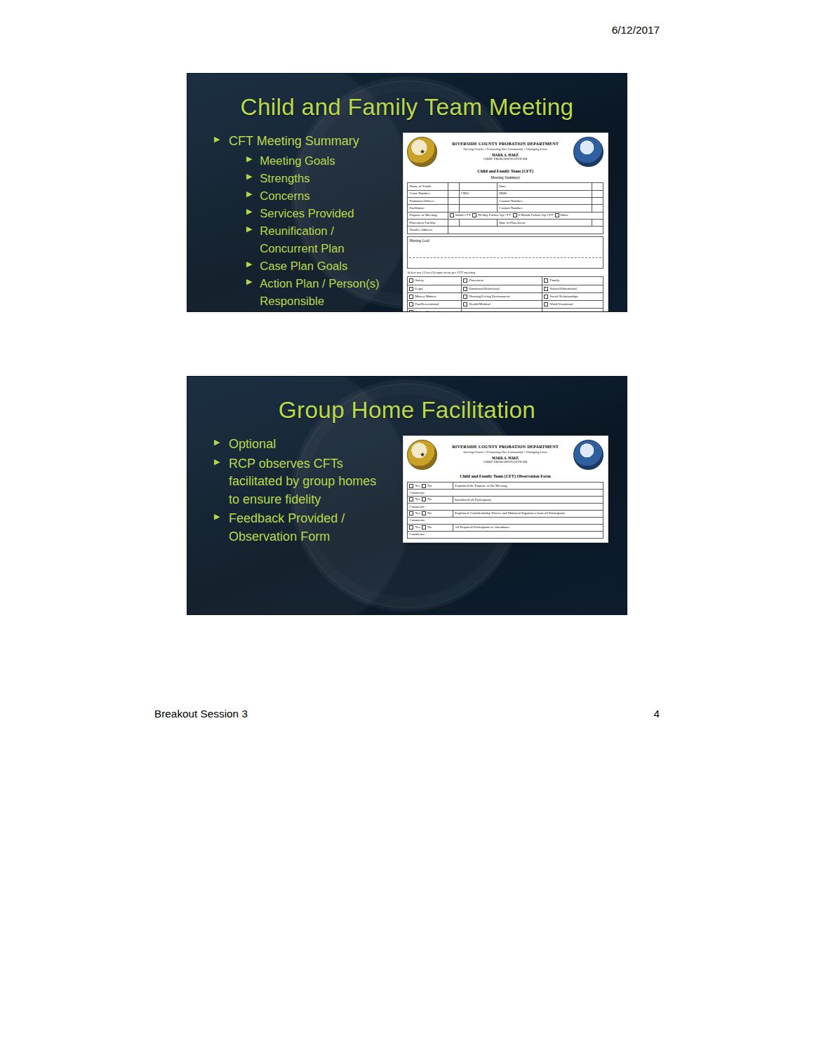6/12/2017
Child and Family Team Meeting
CFT Meeting Summary
Meeting Goals
Strengths
Concerns
Services Provided
Reunification / Concurrent Plan
Case Plan Goals
Action Plan / Person(s) Responsible
Confidentiality Agreement
RIVERSIDE COUNTY PROBATION DEPARTMENT
Serving Courts • Protecting Our Community • Changing Lives
MARK A. HAKE
CHIEF PROBATION OFFICER
Child and Family Team (CFT)
Meeting Summary
| Name of Youth: | | | Date: | |
| Court Number: | | CID#: | DOB: | |
| Probation Officer: | | | Contact Number: | |
| Facilitator: | | | Contact Number: | |
| Purpose of Meeting: | Initial CFT 90 Day Follow Up CFT 6 Month Follow Up CFT Other |
| Placement Facility: | | | Date of Placement: | |
| Youth's Address: | |
Meeting Goal:
Select one (1) to (3) topic areas per CFT meeting
| Safety | Placement | Family |
| Legal | Emotional/Behavioral | School/Educational |
| Money Matters | Housing/Living Environment | Social Relationships |
| Fun/Recreational | Health/Medical | Work/Vocational |
| Cultural/Spiritual | | |
Group Home Facilitation
Optional
RCP observes CFTs facilitated by group homes to ensure fidelity
Feedback Provided / Observation Form
RIVERSIDE COUNTY PROBATION DEPARTMENT
Serving Courts • Protecting Our Community • Changing Lives
MARK A. HAKE
CHIEF PROBATION OFFICER
Child and Family Team (CFT) Observation Form
| Yes No | Explained the Purpose of the Meeting |
| Comments: |
| Yes No | Introduced all Participants |
| Comments: |
| Yes No | Explained Confidentiality Waiver and Obtained Signatures from all Participants |
| Comments: |
| Yes No | All Required Participants in Attendance |
| Comments: |
Breakout Session 3
4